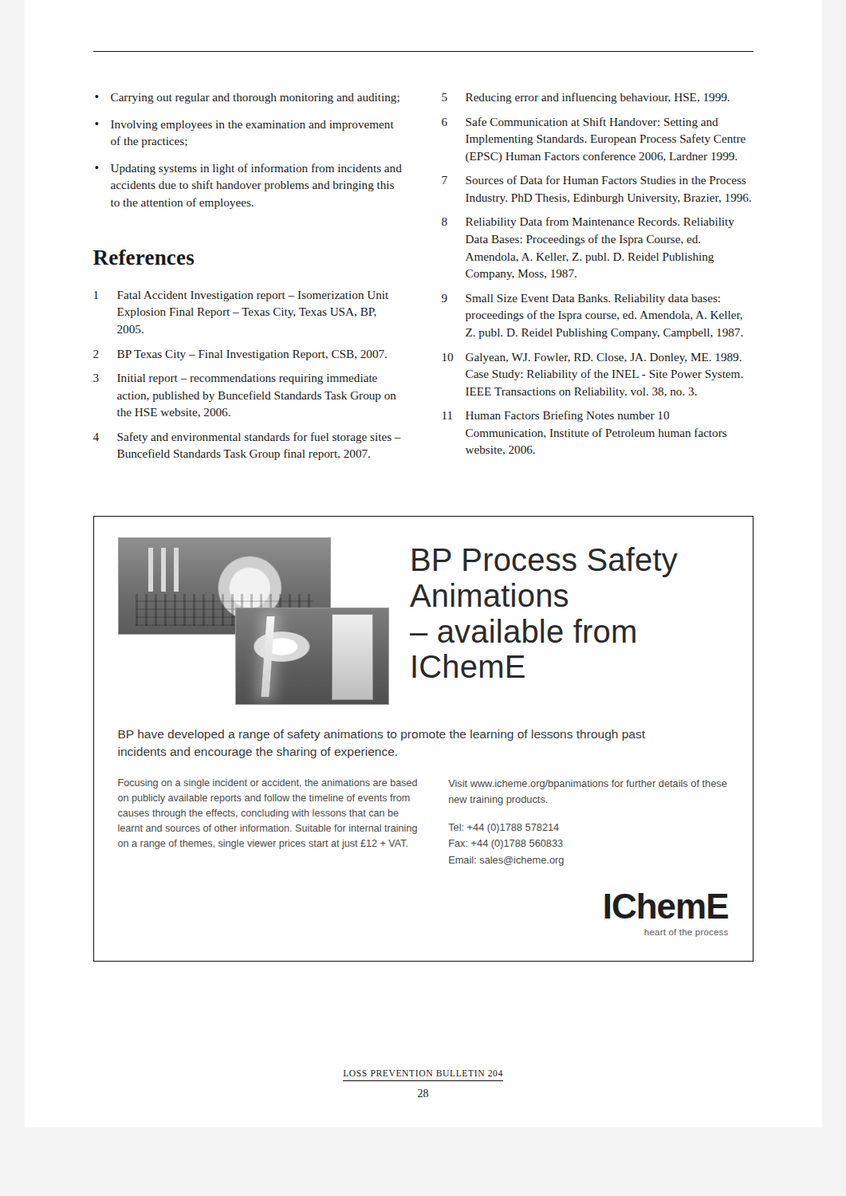Carrying out regular and thorough monitoring and auditing;
Involving employees in the examination and improvement of the practices;
Updating systems in light of information from incidents and accidents due to shift handover problems and bringing this to the attention of employees.
References
Fatal Accident Investigation report – Isomerization Unit Explosion Final Report – Texas City, Texas USA, BP, 2005.
BP Texas City – Final Investigation Report, CSB, 2007.
Initial report – recommendations requiring immediate action, published by Buncefield Standards Task Group on the HSE website, 2006.
Safety and environmental standards for fuel storage sites – Buncefield Standards Task Group final report, 2007.
Reducing error and influencing behaviour, HSE, 1999.
Safe Communication at Shift Handover: Setting and Implementing Standards. European Process Safety Centre (EPSC) Human Factors conference 2006, Lardner 1999.
Sources of Data for Human Factors Studies in the Process Industry. PhD Thesis, Edinburgh University, Brazier, 1996.
Reliability Data from Maintenance Records. Reliability Data Bases: Proceedings of the Ispra Course, ed. Amendola, A. Keller, Z. publ. D. Reidel Publishing Company, Moss, 1987.
Small Size Event Data Banks. Reliability data bases: proceedings of the Ispra course, ed. Amendola, A. Keller, Z. publ. D. Reidel Publishing Company, Campbell, 1987.
Galyean, WJ. Fowler, RD. Close, JA. Donley, ME. 1989. Case Study: Reliability of the INEL - Site Power System. IEEE Transactions on Reliability. vol. 38, no. 3.
Human Factors Briefing Notes number 10 Communication, Institute of Petroleum human factors website, 2006.
BP Process Safety
Animations
– available from
IChemE
BP have developed a range of safety animations to promote the learning of lessons through past incidents and encourage the sharing of experience.
Focusing on a single incident or accident, the animations are based on publicly available reports and follow the timeline of events from causes through the effects, concluding with lessons that can be learnt and sources of other information. Suitable for internal training on a range of themes, single viewer prices start at just £12 + VAT.
Visit www.icheme.org/bpanimations for further details of these new training products.
Tel: +44 (0)1788 578214
Fax: +44 (0)1788 560833
Email: sales@icheme.org
IChemE
heart of the process
LOSS PREVENTION BULLETIN 204
28